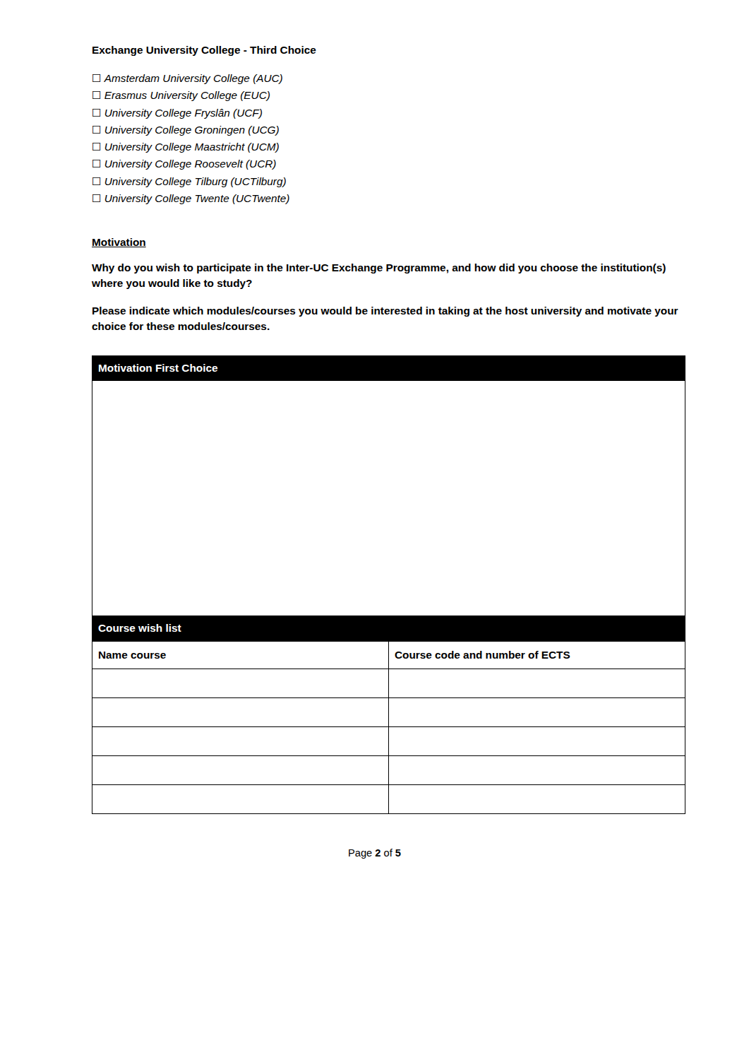Exchange University College - Third Choice
☐Amsterdam University College (AUC)
☐Erasmus University College (EUC)
☐University College Fryslân (UCF)
☐University College Groningen (UCG)
☐University College Maastricht (UCM)
☐University College Roosevelt (UCR)
☐University College Tilburg (UCTilburg)
☐University College Twente (UCTwente)
Motivation
Why do you wish to participate in the Inter-UC Exchange Programme, and how did you choose the institution(s) where you would like to study?
Please indicate which modules/courses you would be interested in taking at the host university and motivate your choice for these modules/courses.
| Motivation First Choice |
| --- |
| Course wish list |
| Name course | Course code and number of ECTS |
Page 2 of 5